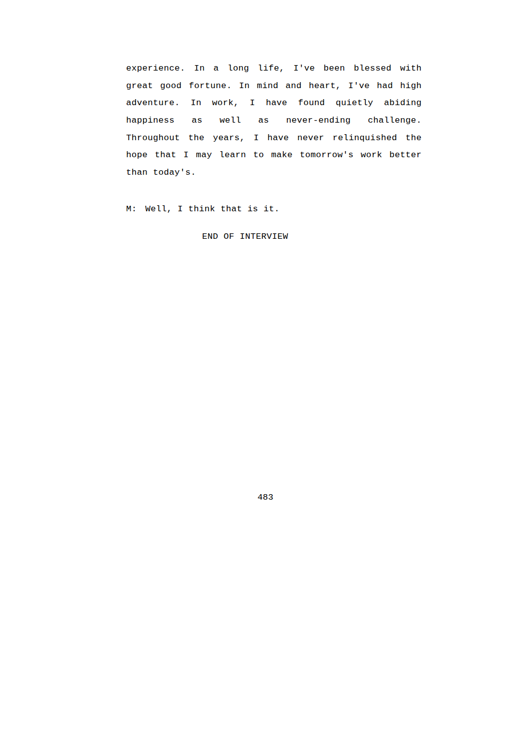experience. In a long life, I've been blessed with great good fortune. In mind and heart, I've had high adventure. In work, I have found quietly abiding happiness as well as never-ending challenge. Throughout the years, I have never relinquished the hope that I may learn to make tomorrow's work better than today's.
M: Well, I think that is it.
END OF INTERVIEW
483